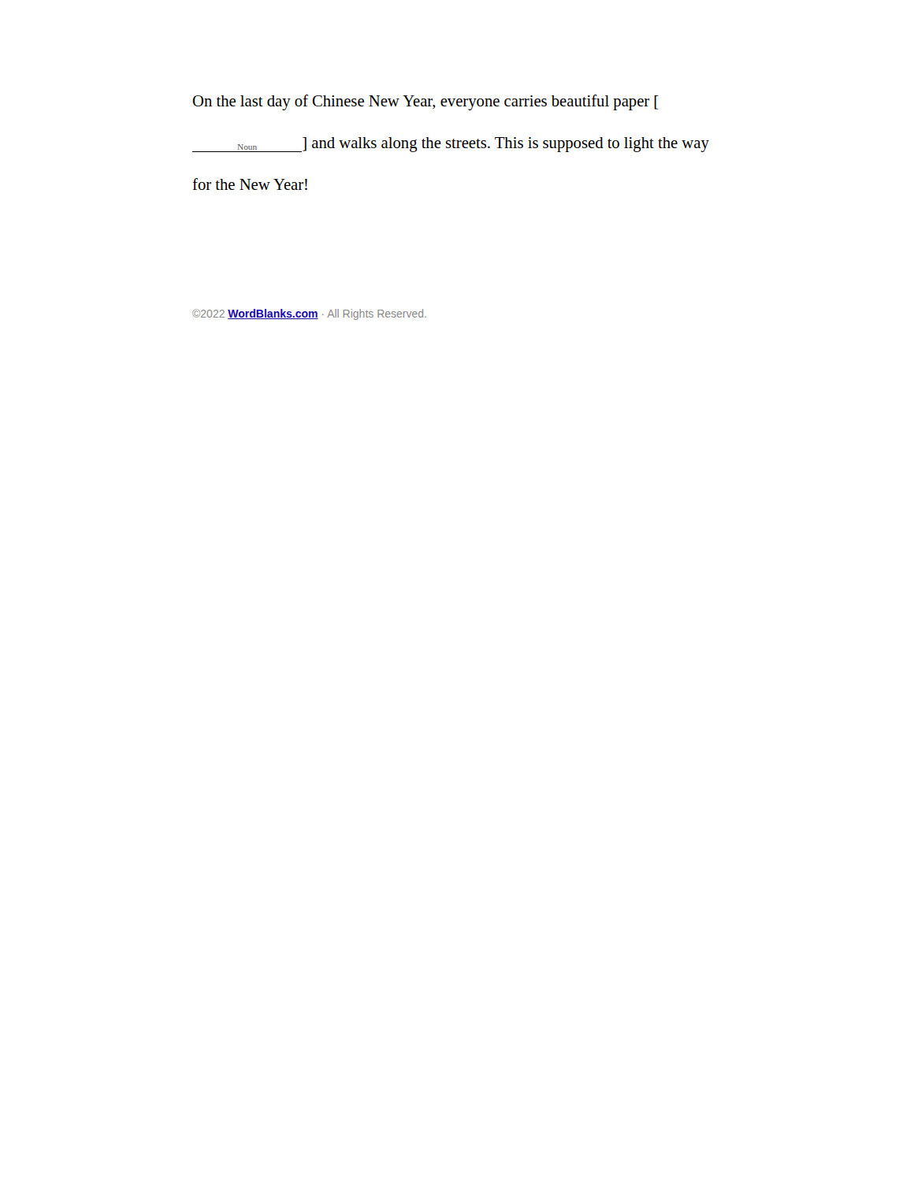On the last day of Chinese New Year, everyone carries beautiful paper [Noun] and walks along the streets. This is supposed to light the way for the New Year!
©2022 WordBlanks.com · All Rights Reserved.